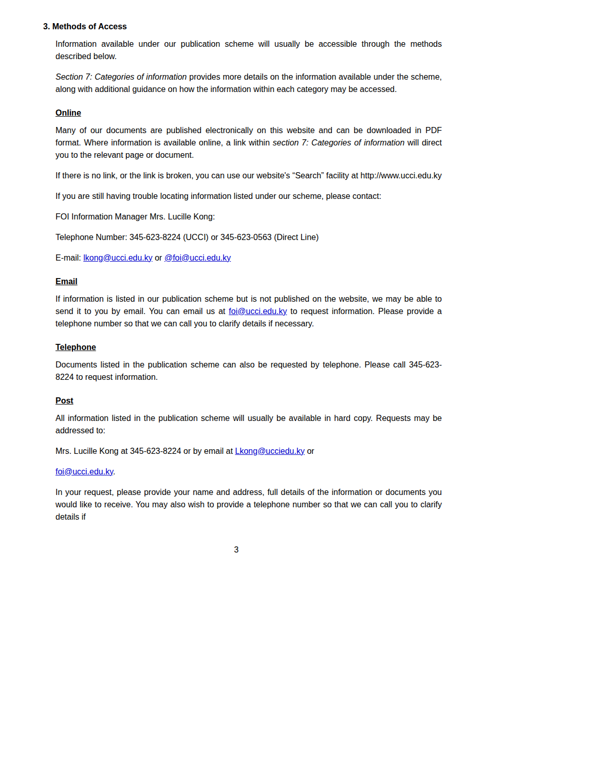3. Methods of Access
Information available under our publication scheme will usually be accessible through the methods described below.
Section 7: Categories of information provides more details on the information available under the scheme, along with additional guidance on how the information within each category may be accessed.
Online
Many of our documents are published electronically on this website and can be downloaded in PDF format. Where information is available online, a link within section 7: Categories of information will direct you to the relevant page or document.
If there is no link, or the link is broken, you can use our website's “Search” facility at http://www.ucci.edu.ky
If you are still having trouble locating information listed under our scheme, please contact:
FOI Information Manager Mrs. Lucille Kong:
Telephone Number: 345-623-8224 (UCCI) or 345-623-0563 (Direct Line)
E-mail: lkong@ucci.edu.ky or @foi@ucci.edu.ky
Email
If information is listed in our publication scheme but is not published on the website, we may be able to send it to you by email. You can email us at foi@ucci.edu.ky to request information. Please provide a telephone number so that we can call you to clarify details if necessary.
Telephone
Documents listed in the publication scheme can also be requested by telephone. Please call 345-623-8224 to request information.
Post
All information listed in the publication scheme will usually be available in hard copy. Requests may be addressed to:
Mrs. Lucille Kong at 345-623-8224 or by email at Lkong@ucciedu.ky or
foi@ucci.edu.ky.
In your request, please provide your name and address, full details of the information or documents you would like to receive. You may also wish to provide a telephone number so that we can call you to clarify details if
3